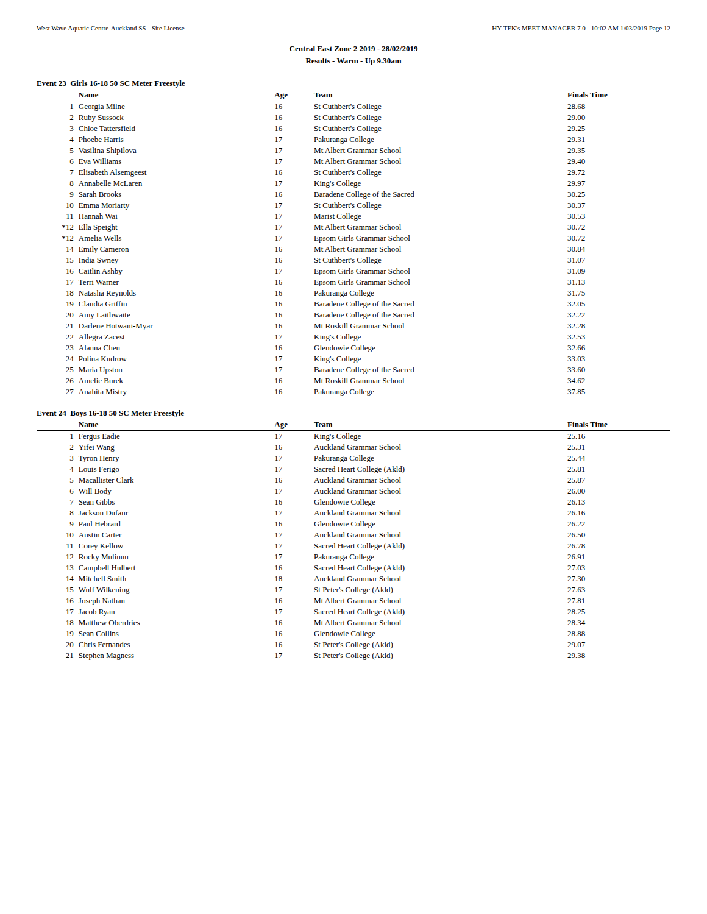West Wave Aquatic Centre-Auckland SS - Site License HY-TEK's MEET MANAGER 7.0 - 10:02 AM 1/03/2019 Page 12
Central East Zone 2 2019 - 28/02/2019
Results - Warm - Up 9.30am
Event 23 Girls 16-18 50 SC Meter Freestyle
| | Name | Age | Team | Finals Time |
| --- | --- | --- | --- | --- |
| 1 | Georgia Milne | 16 | St Cuthbert's College | 28.68 |
| 2 | Ruby Sussock | 16 | St Cuthbert's College | 29.00 |
| 3 | Chloe Tattersfield | 16 | St Cuthbert's College | 29.25 |
| 4 | Phoebe Harris | 17 | Pakuranga College | 29.31 |
| 5 | Vasilina Shipilova | 17 | Mt Albert Grammar School | 29.35 |
| 6 | Eva Williams | 17 | Mt Albert Grammar School | 29.40 |
| 7 | Elisabeth Alsemgeest | 16 | St Cuthbert's College | 29.72 |
| 8 | Annabelle McLaren | 17 | King's College | 29.97 |
| 9 | Sarah Brooks | 16 | Baradene College of the Sacred | 30.25 |
| 10 | Emma Moriarty | 17 | St Cuthbert's College | 30.37 |
| 11 | Hannah Wai | 17 | Marist College | 30.53 |
| *12 | Ella Speight | 17 | Mt Albert Grammar School | 30.72 |
| *12 | Amelia Wells | 17 | Epsom Girls Grammar School | 30.72 |
| 14 | Emily Cameron | 16 | Mt Albert Grammar School | 30.84 |
| 15 | India Swney | 16 | St Cuthbert's College | 31.07 |
| 16 | Caitlin Ashby | 17 | Epsom Girls Grammar School | 31.09 |
| 17 | Terri Warner | 16 | Epsom Girls Grammar School | 31.13 |
| 18 | Natasha Reynolds | 16 | Pakuranga College | 31.75 |
| 19 | Claudia Griffin | 16 | Baradene College of the Sacred | 32.05 |
| 20 | Amy Laithwaite | 16 | Baradene College of the Sacred | 32.22 |
| 21 | Darlene Hotwani-Myar | 16 | Mt Roskill Grammar School | 32.28 |
| 22 | Allegra Zacest | 17 | King's College | 32.53 |
| 23 | Alanna Chen | 16 | Glendowie College | 32.66 |
| 24 | Polina Kudrow | 17 | King's College | 33.03 |
| 25 | Maria Upston | 17 | Baradene College of the Sacred | 33.60 |
| 26 | Amelie Burek | 16 | Mt Roskill Grammar School | 34.62 |
| 27 | Anahita Mistry | 16 | Pakuranga College | 37.85 |
Event 24 Boys 16-18 50 SC Meter Freestyle
| | Name | Age | Team | Finals Time |
| --- | --- | --- | --- | --- |
| 1 | Fergus Eadie | 17 | King's College | 25.16 |
| 2 | Yifei Wang | 16 | Auckland Grammar School | 25.31 |
| 3 | Tyron Henry | 17 | Pakuranga College | 25.44 |
| 4 | Louis Ferigo | 17 | Sacred Heart College (Akld) | 25.81 |
| 5 | Macallister Clark | 16 | Auckland Grammar School | 25.87 |
| 6 | Will Body | 17 | Auckland Grammar School | 26.00 |
| 7 | Sean Gibbs | 16 | Glendowie College | 26.13 |
| 8 | Jackson Dufaur | 17 | Auckland Grammar School | 26.16 |
| 9 | Paul Hebrard | 16 | Glendowie College | 26.22 |
| 10 | Austin Carter | 17 | Auckland Grammar School | 26.50 |
| 11 | Corey Kellow | 17 | Sacred Heart College (Akld) | 26.78 |
| 12 | Rocky Mulinuu | 17 | Pakuranga College | 26.91 |
| 13 | Campbell Hulbert | 16 | Sacred Heart College (Akld) | 27.03 |
| 14 | Mitchell Smith | 18 | Auckland Grammar School | 27.30 |
| 15 | Wulf Wilkening | 17 | St Peter's College (Akld) | 27.63 |
| 16 | Joseph Nathan | 16 | Mt Albert Grammar School | 27.81 |
| 17 | Jacob Ryan | 17 | Sacred Heart College (Akld) | 28.25 |
| 18 | Matthew Oberdries | 16 | Mt Albert Grammar School | 28.34 |
| 19 | Sean Collins | 16 | Glendowie College | 28.88 |
| 20 | Chris Fernandes | 16 | St Peter's College (Akld) | 29.07 |
| 21 | Stephen Magness | 17 | St Peter's College (Akld) | 29.38 |